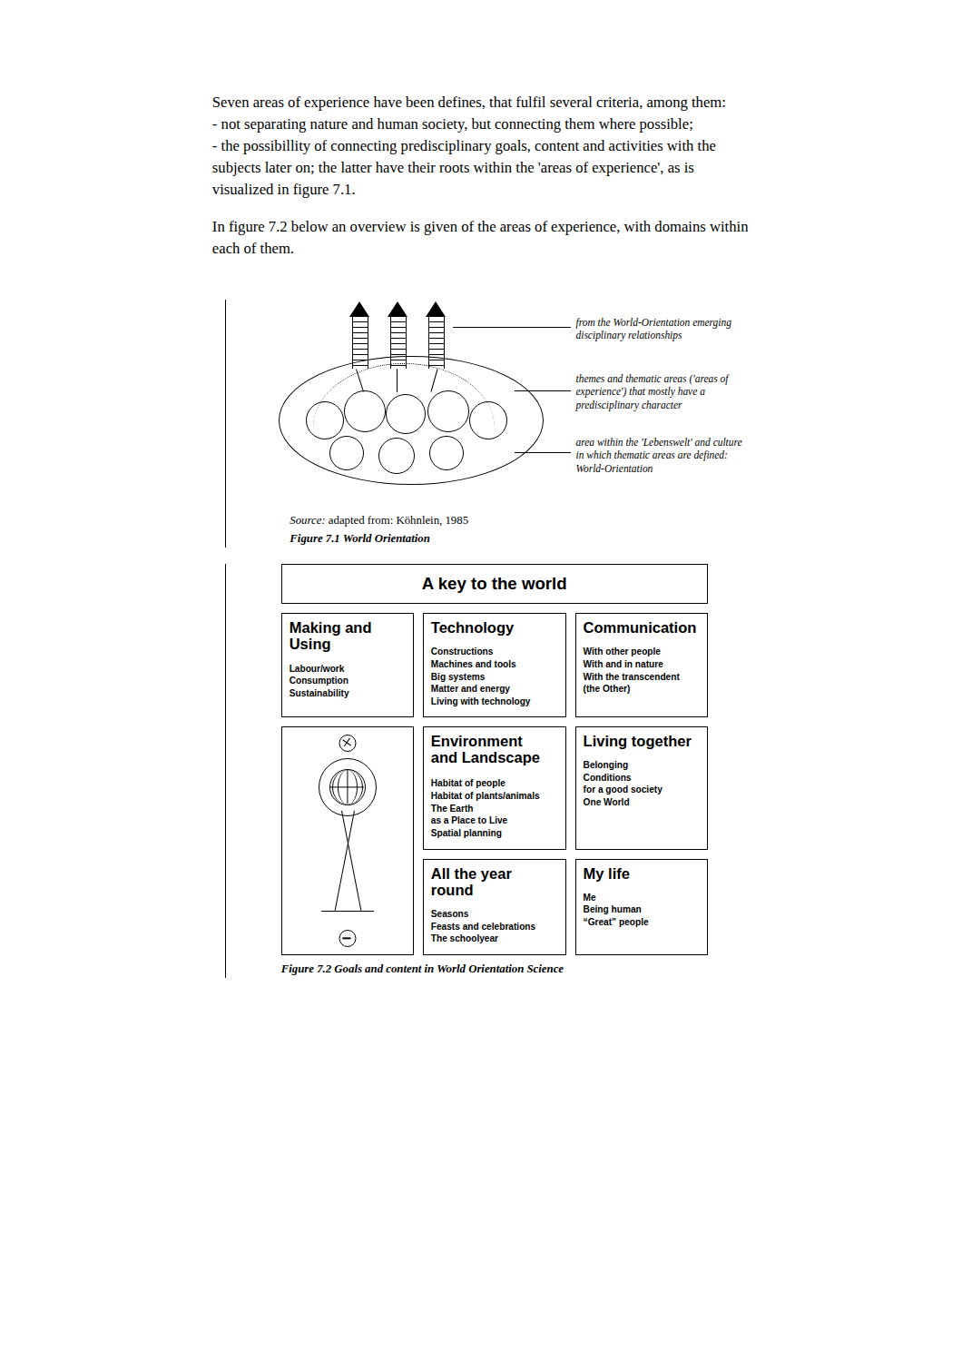Seven areas of experience have been defines, that fulfil several criteria, among them:
- not separating nature and human society, but connecting them where possible;
- the possibillity of connecting predisciplinary goals, content and activities with the subjects later on; the latter have their roots within the 'areas of experience', as is visualized in figure 7.1.
In figure 7.2 below an overview is given of the areas of experience, with domains within each of them.
from the World-Orientation emerging
disciplinary relationships
themes and thematic areas ('areas of
experience') that mostly have a
predisciplinary character
area within the 'Lebenswelt' and culture
in which thematic areas are defined:
World-Orientation
Source: adapted from: Köhnlein, 1985 Figure 7.1 World Orientation
A key to the world
Making and
Using
Labour/work
Consumption
Sustainability
Technology
Constructions
Machines and tools
Big systems
Matter and energy
Living with technology
Communication
With other people
With and in nature
With the transcendent
(the Other)
Environment
and Landscape
Habitat of people
Habitat of plants/animals
The Earth
as a Place to Live
Spatial planning
Living together
Belonging
Conditions
for a good society
One World
All the year
round
Seasons
Feasts and celebrations
The schoolyear
My life
Me
Being human
“Great” people
Figure 7.2 Goals and content in World Orientation Science